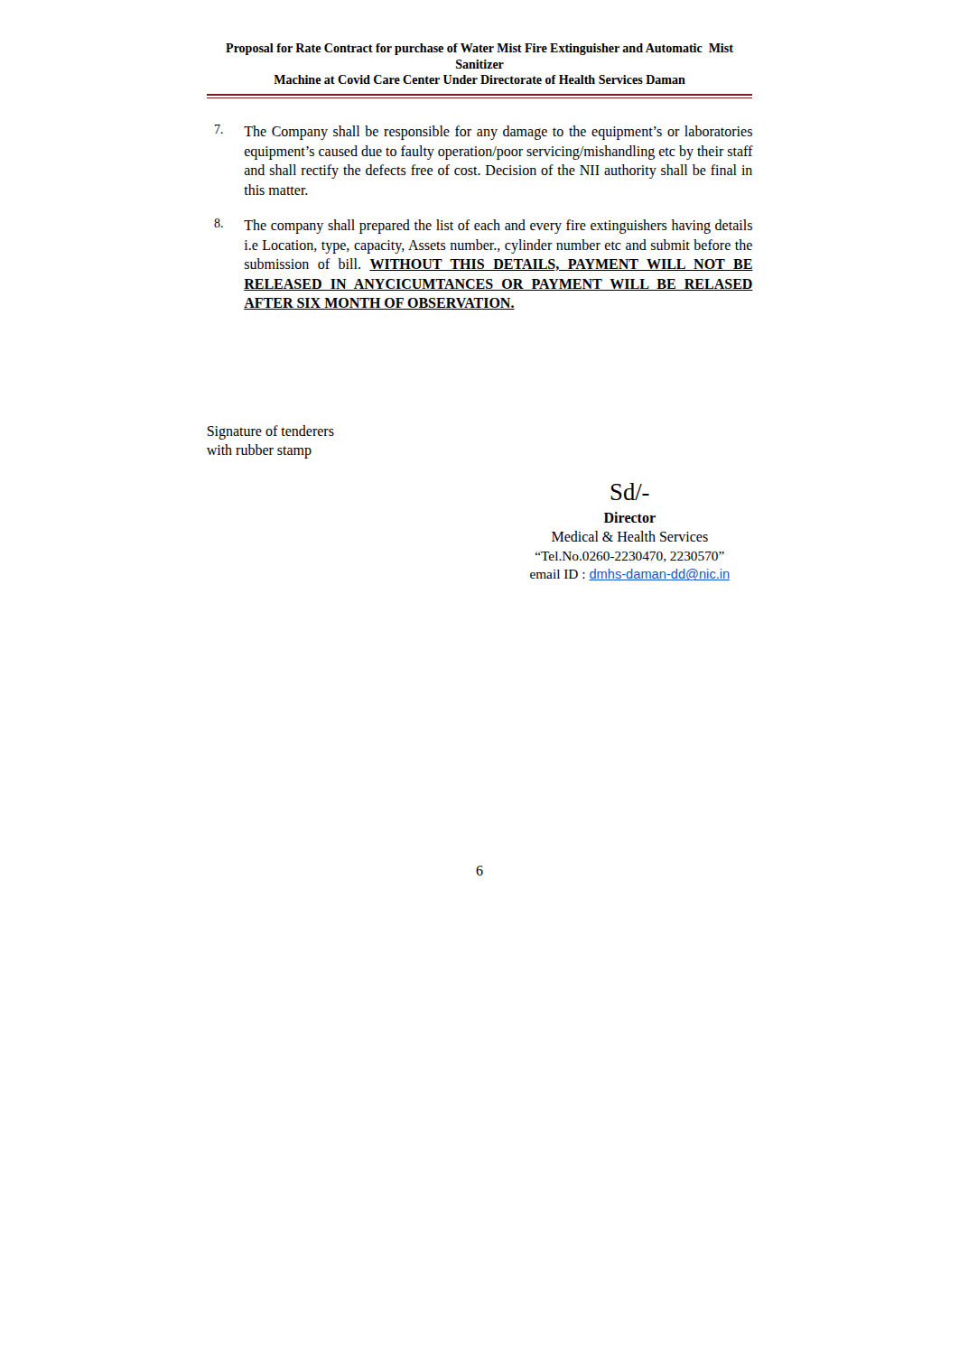Proposal for Rate Contract for purchase of Water Mist Fire Extinguisher and Automatic Mist Sanitizer Machine at Covid Care Center Under Directorate of Health Services Daman
7. The Company shall be responsible for any damage to the equipment’s or laboratories equipment’s caused due to faulty operation/poor servicing/mishandling etc by their staff and shall rectify the defects free of cost. Decision of the NII authority shall be final in this matter.
8. The company shall prepared the list of each and every fire extinguishers having details i.e Location, type, capacity, Assets number., cylinder number etc and submit before the submission of bill. WITHOUT THIS DETAILS, PAYMENT WILL NOT BE RELEASED IN ANYCICUMTANCES OR PAYMENT WILL BE RELASED AFTER SIX MONTH OF OBSERVATION.
Signature of tenderers with rubber stamp
Sd/-
Director
Medical & Health Services
“Tel.No.0260-2230470, 2230570”
email ID : dmhs-daman-dd@nic.in
6